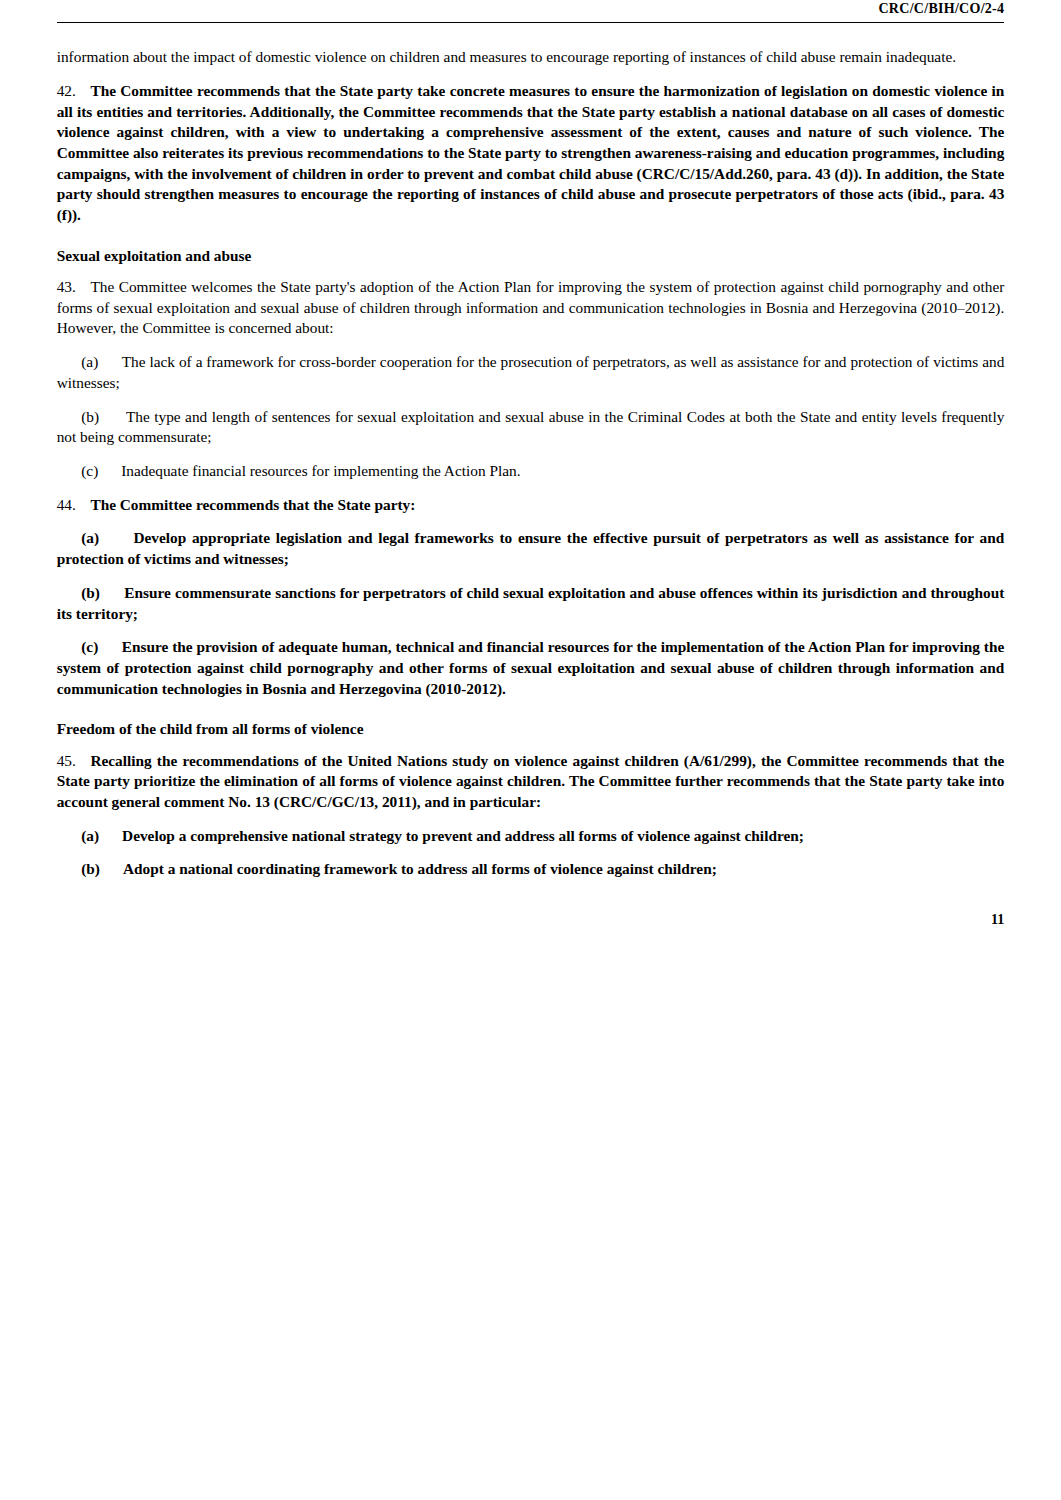CRC/C/BIH/CO/2-4
information about the impact of domestic violence on children and measures to encourage reporting of instances of child abuse remain inadequate.
42. The Committee recommends that the State party take concrete measures to ensure the harmonization of legislation on domestic violence in all its entities and territories. Additionally, the Committee recommends that the State party establish a national database on all cases of domestic violence against children, with a view to undertaking a comprehensive assessment of the extent, causes and nature of such violence. The Committee also reiterates its previous recommendations to the State party to strengthen awareness-raising and education programmes, including campaigns, with the involvement of children in order to prevent and combat child abuse (CRC/C/15/Add.260, para. 43 (d)). In addition, the State party should strengthen measures to encourage the reporting of instances of child abuse and prosecute perpetrators of those acts (ibid., para. 43 (f)).
Sexual exploitation and abuse
43. The Committee welcomes the State party's adoption of the Action Plan for improving the system of protection against child pornography and other forms of sexual exploitation and sexual abuse of children through information and communication technologies in Bosnia and Herzegovina (2010–2012). However, the Committee is concerned about:
(a) The lack of a framework for cross-border cooperation for the prosecution of perpetrators, as well as assistance for and protection of victims and witnesses;
(b) The type and length of sentences for sexual exploitation and sexual abuse in the Criminal Codes at both the State and entity levels frequently not being commensurate;
(c) Inadequate financial resources for implementing the Action Plan.
44. The Committee recommends that the State party:
(a) Develop appropriate legislation and legal frameworks to ensure the effective pursuit of perpetrators as well as assistance for and protection of victims and witnesses;
(b) Ensure commensurate sanctions for perpetrators of child sexual exploitation and abuse offences within its jurisdiction and throughout its territory;
(c) Ensure the provision of adequate human, technical and financial resources for the implementation of the Action Plan for improving the system of protection against child pornography and other forms of sexual exploitation and sexual abuse of children through information and communication technologies in Bosnia and Herzegovina (2010-2012).
Freedom of the child from all forms of violence
45. Recalling the recommendations of the United Nations study on violence against children (A/61/299), the Committee recommends that the State party prioritize the elimination of all forms of violence against children. The Committee further recommends that the State party take into account general comment No. 13 (CRC/C/GC/13, 2011), and in particular:
(a) Develop a comprehensive national strategy to prevent and address all forms of violence against children;
(b) Adopt a national coordinating framework to address all forms of violence against children;
11